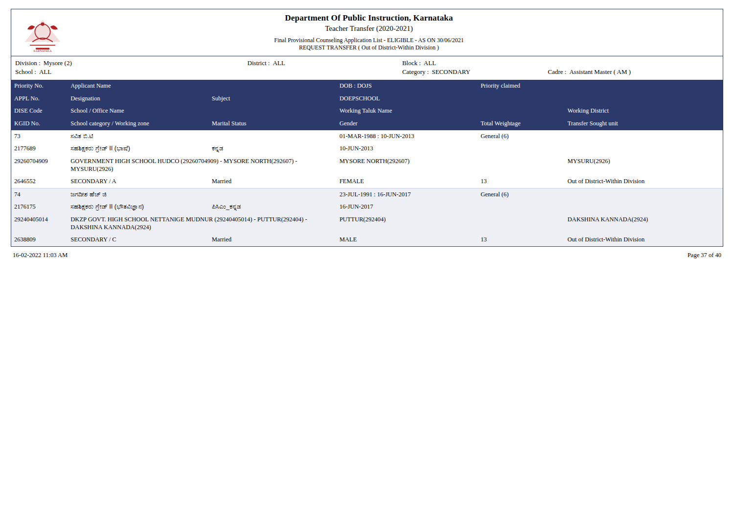Department Of Public Instruction, Karnataka
Teacher Transfer (2020-2021)
Final Provisional Counseling Application List - ELIGIBLE - AS ON 30/06/2021
REQUEST TRANSFER ( Out of District-Within Division )
Division : Mysore (2)
District : ALL
Block : ALL
School : ALL
Category : SECONDARY
Cadre : Assistant Master ( AM )
| Priority No. | Applicant Name | | DOB : DOJS | Priority claimed | |
| --- | --- | --- | --- | --- | --- |
| APPL No. | Designation | Subject | DOEPSCHOOL | | |
| DISE Code | School / Office Name | Working Taluk Name | | Working District |
| KGID No. | School category / Working zone | Marital Status | Gender | Total Weightage | Transfer Sought unit |
| 73 | ಸವಿತ ಬಿ.ಟಿ | | 01-MAR-1988 : 10-JUN-2013 | General (6) | |
| 2177689 | ಸಹಶಿಕ್ಷಕರು ಗ್ರೇಡ್ II (ಭಾಷೆ) | ಕನ್ನಡ | 10-JUN-2013 | | |
| 29260704909 | GOVERNMENT HIGH SCHOOL HUDCO (29260704909) - MYSORE NORTH(292607) - MYSURU(2926) | MYSORE NORTH(292607) | | MYSURU(2926) |
| 2646552 | SECONDARY / A | Married | FEMALE | 13 | Out of District-Within Division |
| 74 | ಜಗದೀಶ ಹೆಚ್ ಜಿ | | 23-JUL-1991 : 16-JUN-2017 | General (6) | |
| 2176175 | ಸಹಶಿಕ್ಷಕರು ಗ್ರೇಡ್ II (ಭೌತವಿಜ್ಞಾನ) | ಪಿಸಿಎಂ_ಕನ್ನಡ | 16-JUN-2017 | | |
| 29240405014 | DKZP GOVT. HIGH SCHOOL NETTANIGE MUDNUR (29240405014) - PUTTUR(292404) - DAKSHINA KANNADA(2924) | PUTTUR(292404) | | DAKSHINA KANNADA(2924) |
| 2638809 | SECONDARY / C | Married | MALE | 13 | Out of District-Within Division |
16-02-2022 11:03 AM
Page 37 of 40